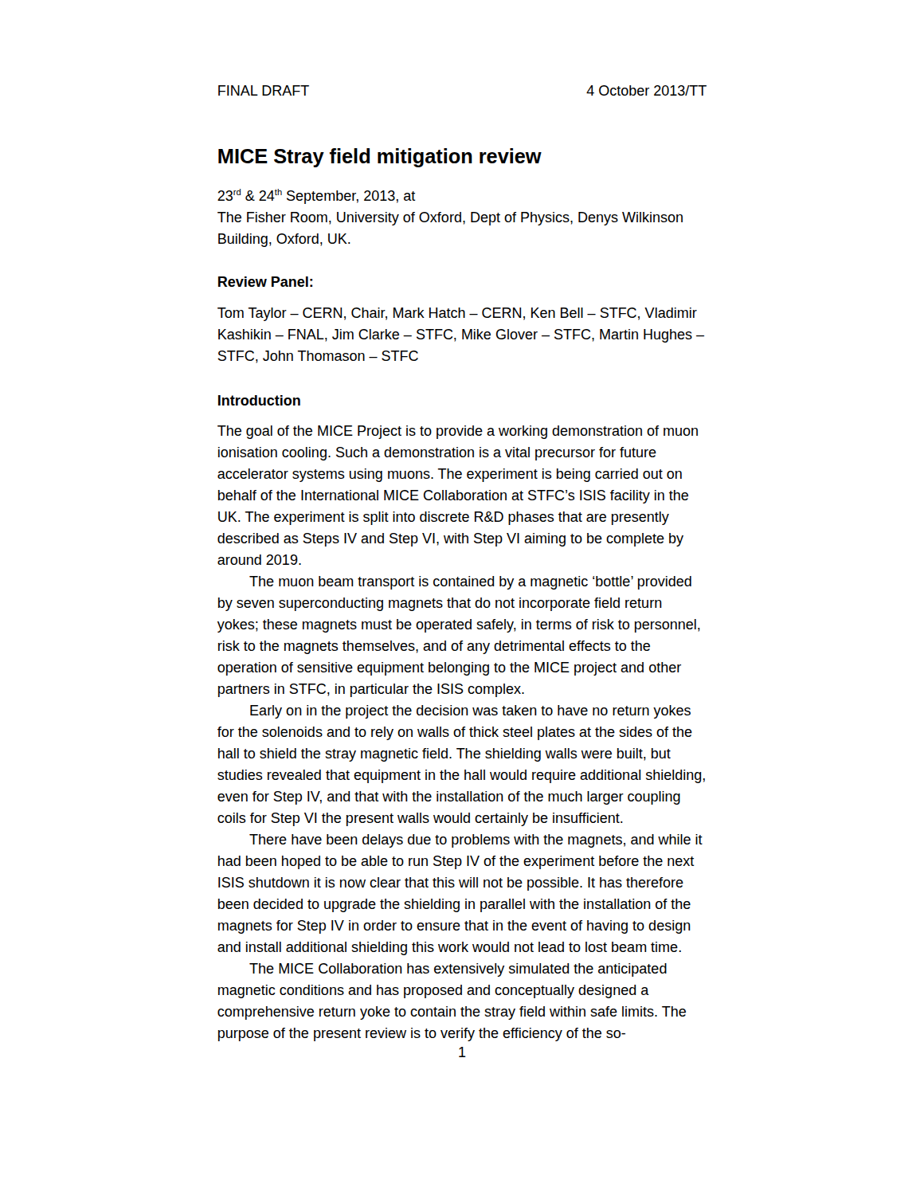FINAL DRAFT 4 October 2013/TT
MICE Stray field mitigation review
23rd & 24th September, 2013, at
The Fisher Room, University of Oxford, Dept of Physics, Denys Wilkinson Building, Oxford, UK.
Review Panel:
Tom Taylor – CERN, Chair, Mark Hatch – CERN, Ken Bell – STFC, Vladimir Kashikin – FNAL, Jim Clarke – STFC, Mike Glover – STFC, Martin Hughes – STFC, John Thomason – STFC
Introduction
The goal of the MICE Project is to provide a working demonstration of muon ionisation cooling. Such a demonstration is a vital precursor for future accelerator systems using muons. The experiment is being carried out on behalf of the International MICE Collaboration at STFC’s ISIS facility in the UK. The experiment is split into discrete R&D phases that are presently described as Steps IV and Step VI, with Step VI aiming to be complete by around 2019.
The muon beam transport is contained by a magnetic ‘bottle’ provided by seven superconducting magnets that do not incorporate field return yokes; these magnets must be operated safely, in terms of risk to personnel, risk to the magnets themselves, and of any detrimental effects to the operation of sensitive equipment belonging to the MICE project and other partners in STFC, in particular the ISIS complex.
Early on in the project the decision was taken to have no return yokes for the solenoids and to rely on walls of thick steel plates at the sides of the hall to shield the stray magnetic field. The shielding walls were built, but studies revealed that equipment in the hall would require additional shielding, even for Step IV, and that with the installation of the much larger coupling coils for Step VI the present walls would certainly be insufficient.
There have been delays due to problems with the magnets, and while it had been hoped to be able to run Step IV of the experiment before the next ISIS shutdown it is now clear that this will not be possible. It has therefore been decided to upgrade the shielding in parallel with the installation of the magnets for Step IV in order to ensure that in the event of having to design and install additional shielding this work would not lead to lost beam time.
The MICE Collaboration has extensively simulated the anticipated magnetic conditions and has proposed and conceptually designed a comprehensive return yoke to contain the stray field within safe limits. The purpose of the present review is to verify the efficiency of the so-
1